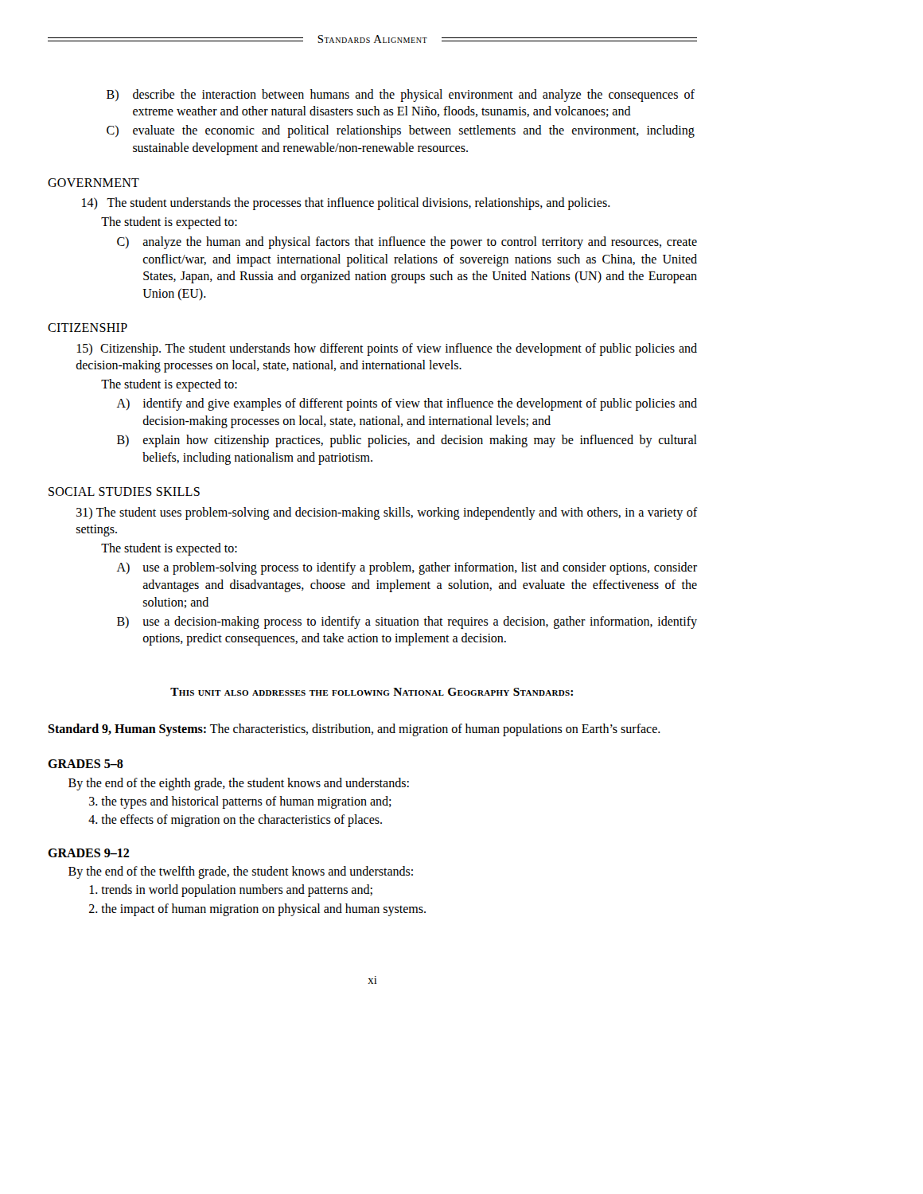Standards Alignment
B) describe the interaction between humans and the physical environment and analyze the consequences of extreme weather and other natural disasters such as El Niño, floods, tsunamis, and volcanoes; and
C) evaluate the economic and political relationships between settlements and the environment, including sustainable development and renewable/non-renewable resources.
GOVERNMENT
14) The student understands the processes that influence political divisions, relationships, and policies.
The student is expected to:
C) analyze the human and physical factors that influence the power to control territory and resources, create conflict/war, and impact international political relations of sovereign nations such as China, the United States, Japan, and Russia and organized nation groups such as the United Nations (UN) and the European Union (EU).
CITIZENSHIP
15) Citizenship. The student understands how different points of view influence the development of public policies and decision-making processes on local, state, national, and international levels.
The student is expected to:
A) identify and give examples of different points of view that influence the development of public policies and decision-making processes on local, state, national, and international levels; and
B) explain how citizenship practices, public policies, and decision making may be influenced by cultural beliefs, including nationalism and patriotism.
SOCIAL STUDIES SKILLS
31) The student uses problem-solving and decision-making skills, working independently and with others, in a variety of settings.
The student is expected to:
A) use a problem-solving process to identify a problem, gather information, list and consider options, consider advantages and disadvantages, choose and implement a solution, and evaluate the effectiveness of the solution; and
B) use a decision-making process to identify a situation that requires a decision, gather information, identify options, predict consequences, and take action to implement a decision.
This unit also addresses the following National Geography Standards:
Standard 9, Human Systems: The characteristics, distribution, and migration of human populations on Earth’s surface.
GRADES 5–8
By the end of the eighth grade, the student knows and understands:
the types and historical patterns of human migration and;
the effects of migration on the characteristics of places.
GRADES 9–12
By the end of the twelfth grade, the student knows and understands:
trends in world population numbers and patterns and;
the impact of human migration on physical and human systems.
xi